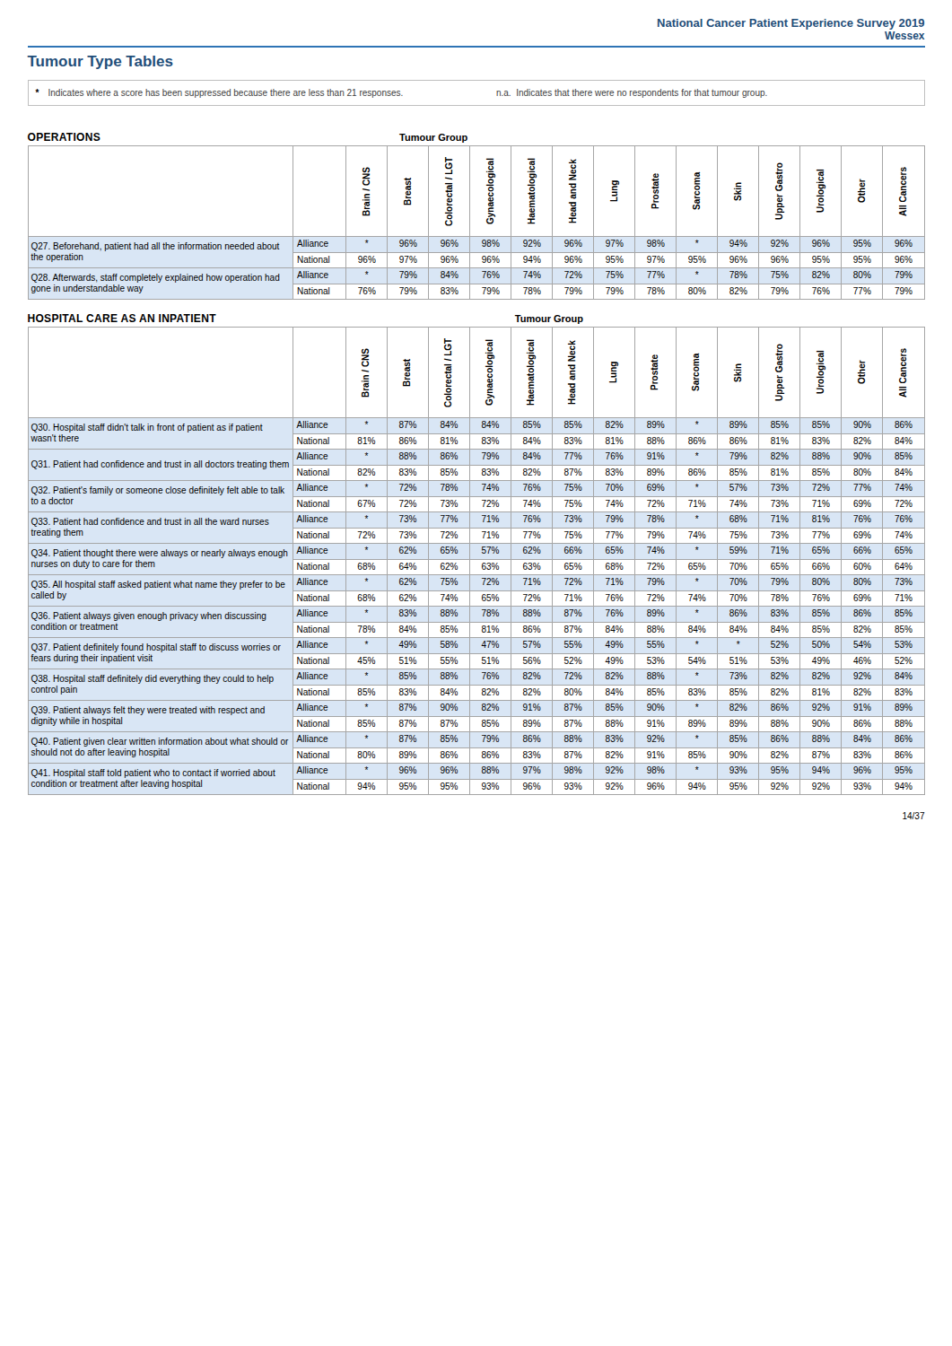National Cancer Patient Experience Survey 2019
Wessex
Tumour Type Tables
*Indicates where a score has been suppressed because there are less than 21 responses.
n.a. Indicates that there were no respondents for that tumour group.
OPERATIONS
Tumour Group
| | | Brain / CNS | Breast | Colorectal / LGT | Gynaecological | Haematological | Head and Neck | Lung | Prostate | Sarcoma | Skin | Upper Gastro | Urological | Other | All Cancers |
| --- | --- | --- | --- | --- | --- | --- | --- | --- | --- | --- | --- | --- | --- | --- | --- |
| Q27. Beforehand, patient had all the information needed about the operation | Alliance | * | 96% | 96% | 98% | 92% | 96% | 97% | 98% | * | 94% | 92% | 96% | 95% | 96% |
| National | 96% | 97% | 96% | 96% | 94% | 96% | 95% | 97% | 95% | 96% | 96% | 95% | 95% | 96% |
| Q28. Afterwards, staff completely explained how operation had gone in understandable way | Alliance | * | 79% | 84% | 76% | 74% | 72% | 75% | 77% | * | 78% | 75% | 82% | 80% | 79% |
| National | 76% | 79% | 83% | 79% | 78% | 79% | 79% | 78% | 80% | 82% | 79% | 76% | 77% | 79% |
HOSPITAL CARE AS AN INPATIENT
Tumour Group
| | | Brain / CNS | Breast | Colorectal / LGT | Gynaecological | Haematological | Head and Neck | Lung | Prostate | Sarcoma | Skin | Upper Gastro | Urological | Other | All Cancers |
| --- | --- | --- | --- | --- | --- | --- | --- | --- | --- | --- | --- | --- | --- | --- | --- |
| Q30. Hospital staff didn't talk in front of patient as if patient wasn't there | Alliance | * | 87% | 84% | 84% | 85% | 85% | 82% | 89% | * | 89% | 85% | 85% | 90% | 86% |
| National | 81% | 86% | 81% | 83% | 84% | 83% | 81% | 88% | 86% | 86% | 81% | 83% | 82% | 84% |
| Q31. Patient had confidence and trust in all doctors treating them | Alliance | * | 88% | 86% | 79% | 84% | 77% | 76% | 91% | * | 79% | 82% | 88% | 90% | 85% |
| National | 82% | 83% | 85% | 83% | 82% | 87% | 83% | 89% | 86% | 85% | 81% | 85% | 80% | 84% |
| Q32. Patient's family or someone close definitely felt able to talk to a doctor | Alliance | * | 72% | 78% | 74% | 76% | 75% | 70% | 69% | * | 57% | 73% | 72% | 77% | 74% |
| National | 67% | 72% | 73% | 72% | 74% | 75% | 74% | 72% | 71% | 74% | 73% | 71% | 69% | 72% |
| Q33. Patient had confidence and trust in all the ward nurses treating them | Alliance | * | 73% | 77% | 71% | 76% | 73% | 79% | 78% | * | 68% | 71% | 81% | 76% | 76% |
| National | 72% | 73% | 72% | 71% | 77% | 75% | 77% | 79% | 74% | 75% | 73% | 77% | 69% | 74% |
| Q34. Patient thought there were always or nearly always enough nurses on duty to care for them | Alliance | * | 62% | 65% | 57% | 62% | 66% | 65% | 74% | * | 59% | 71% | 65% | 66% | 65% |
| National | 68% | 64% | 62% | 63% | 63% | 65% | 68% | 72% | 65% | 70% | 65% | 66% | 60% | 64% |
| Q35. All hospital staff asked patient what name they prefer to be called by | Alliance | * | 62% | 75% | 72% | 71% | 72% | 71% | 79% | * | 70% | 79% | 80% | 80% | 73% |
| National | 68% | 62% | 74% | 65% | 72% | 71% | 76% | 72% | 74% | 70% | 78% | 76% | 69% | 71% |
| Q36. Patient always given enough privacy when discussing condition or treatment | Alliance | * | 83% | 88% | 78% | 88% | 87% | 76% | 89% | * | 86% | 83% | 85% | 86% | 85% |
| National | 78% | 84% | 85% | 81% | 86% | 87% | 84% | 88% | 84% | 84% | 84% | 85% | 82% | 85% |
| Q37. Patient definitely found hospital staff to discuss worries or fears during their inpatient visit | Alliance | * | 49% | 58% | 47% | 57% | 55% | 49% | 55% | * | * | 52% | 50% | 54% | 53% |
| National | 45% | 51% | 55% | 51% | 56% | 52% | 49% | 53% | 54% | 51% | 53% | 49% | 46% | 52% |
| Q38. Hospital staff definitely did everything they could to help control pain | Alliance | * | 85% | 88% | 76% | 82% | 72% | 82% | 88% | * | 73% | 82% | 82% | 92% | 84% |
| National | 85% | 83% | 84% | 82% | 82% | 80% | 84% | 85% | 83% | 85% | 82% | 81% | 82% | 83% |
| Q39. Patient always felt they were treated with respect and dignity while in hospital | Alliance | * | 87% | 90% | 82% | 91% | 87% | 85% | 90% | * | 82% | 86% | 92% | 91% | 89% |
| National | 85% | 87% | 87% | 85% | 89% | 87% | 88% | 91% | 89% | 89% | 88% | 90% | 86% | 88% |
| Q40. Patient given clear written information about what should or should not do after leaving hospital | Alliance | * | 87% | 85% | 79% | 86% | 88% | 83% | 92% | * | 85% | 86% | 88% | 84% | 86% |
| National | 80% | 89% | 86% | 86% | 83% | 87% | 82% | 91% | 85% | 90% | 82% | 87% | 83% | 86% |
| Q41. Hospital staff told patient who to contact if worried about condition or treatment after leaving hospital | Alliance | * | 96% | 96% | 88% | 97% | 98% | 92% | 98% | * | 93% | 95% | 94% | 96% | 95% |
| National | 94% | 95% | 95% | 93% | 96% | 93% | 92% | 96% | 94% | 95% | 92% | 92% | 93% | 94% |
14/37